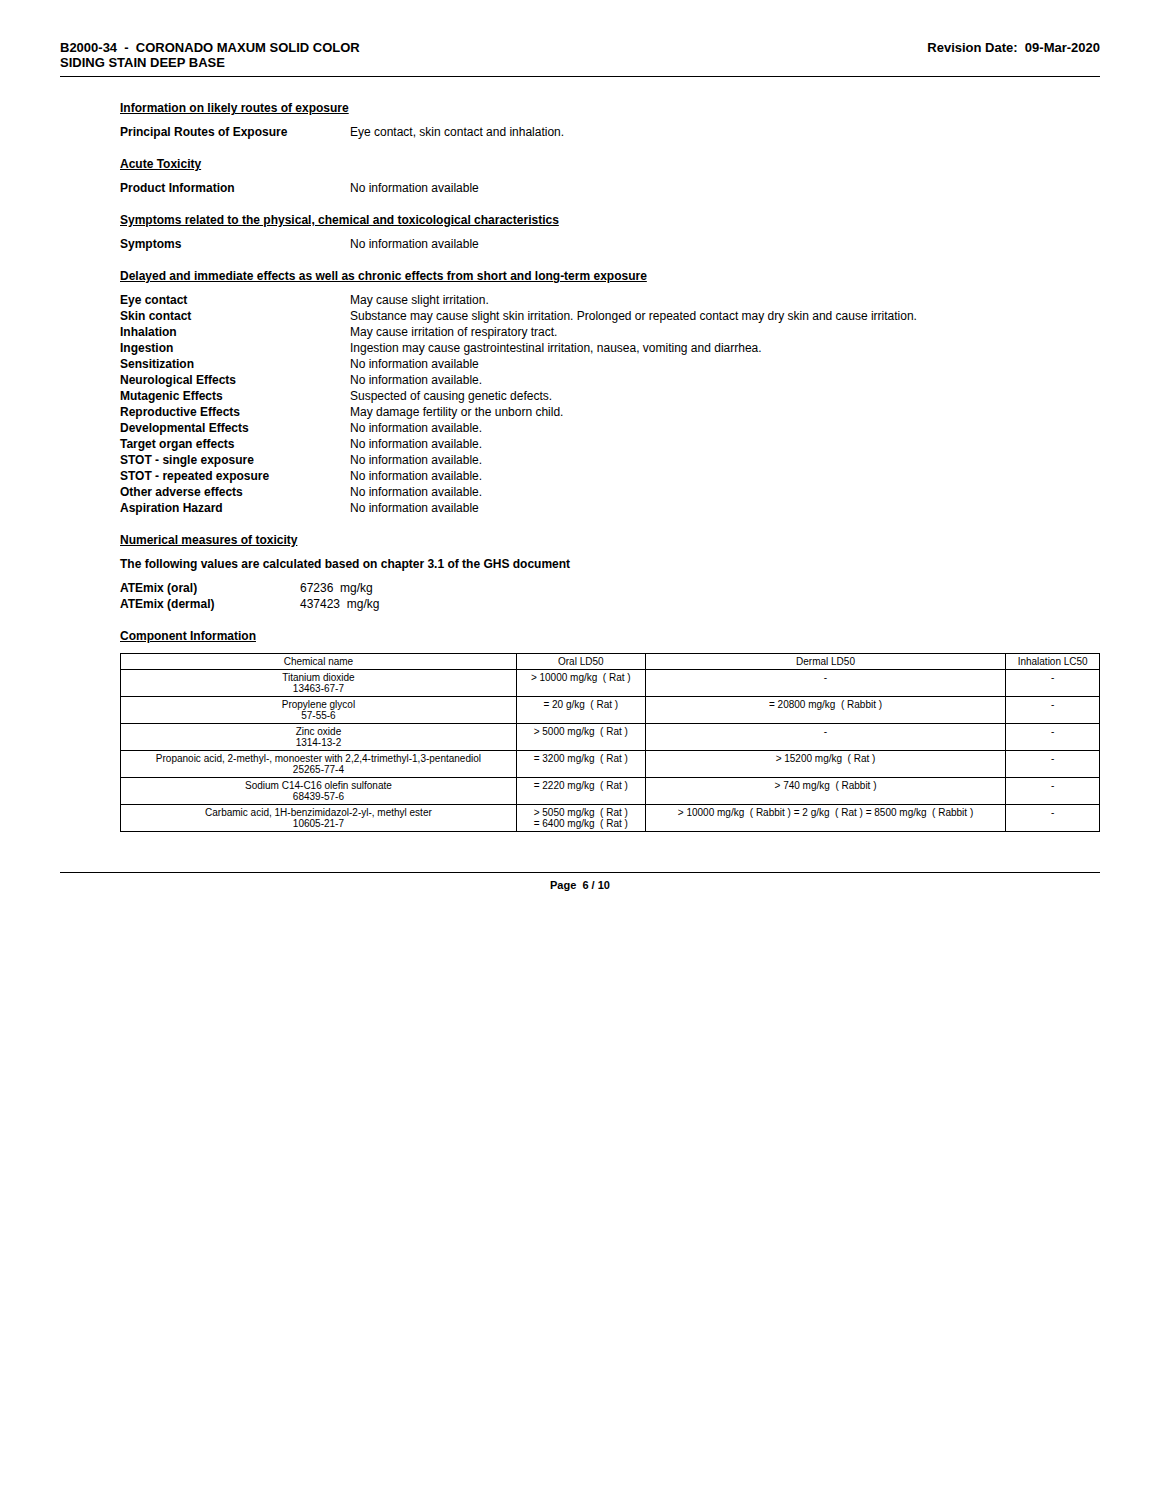B2000-34 - CORONADO MAXUM SOLID COLOR
SIDING STAIN DEEP BASE
Revision Date: 09-Mar-2020
Information on likely routes of exposure
Principal Routes of Exposure
Eye contact, skin contact and inhalation.
Acute Toxicity
Product Information
No information available
Symptoms related to the physical, chemical and toxicological characteristics
Symptoms
No information available
Delayed and immediate effects as well as chronic effects from short and long-term exposure
Eye contact
May cause slight irritation.
Skin contact
Substance may cause slight skin irritation. Prolonged or repeated contact may dry skin and cause irritation.
Inhalation
May cause irritation of respiratory tract.
Ingestion
Ingestion may cause gastrointestinal irritation, nausea, vomiting and diarrhea.
Sensitization
No information available
Neurological Effects
No information available.
Mutagenic Effects
Suspected of causing genetic defects.
Reproductive Effects
May damage fertility or the unborn child.
Developmental Effects
No information available.
Target organ effects
No information available.
STOT - single exposure
No information available.
STOT - repeated exposure
No information available.
Other adverse effects
No information available.
Aspiration Hazard
No information available
Numerical measures of toxicity
The following values are calculated based on chapter 3.1 of the GHS document
ATEmix (oral)
67236 mg/kg
ATEmix (dermal)
437423 mg/kg
Component Information
| Chemical name | Oral LD50 | Dermal LD50 | Inhalation LC50 |
| --- | --- | --- | --- |
| Titanium dioxide 13463-67-7 | > 10000 mg/kg ( Rat ) | - | - |
| Propylene glycol 57-55-6 | = 20 g/kg ( Rat ) | = 20800 mg/kg ( Rabbit ) | - |
| Zinc oxide 1314-13-2 | > 5000 mg/kg ( Rat ) | - | - |
| Propanoic acid, 2-methyl-, monoester with 2,2,4-trimethyl-1,3-pentanediol 25265-77-4 | = 3200 mg/kg ( Rat ) | > 15200 mg/kg ( Rat ) | - |
| Sodium C14-C16 olefin sulfonate 68439-57-6 | = 2220 mg/kg ( Rat ) | > 740 mg/kg ( Rabbit ) | - |
| Carbamic acid, 1H-benzimidazol-2-yl-, methyl ester 10605-21-7 | > 5050 mg/kg ( Rat ) = 6400 mg/kg ( Rat ) | > 10000 mg/kg ( Rabbit ) = 2 g/kg ( Rat ) = 8500 mg/kg ( Rabbit ) | - |
Page 6 / 10